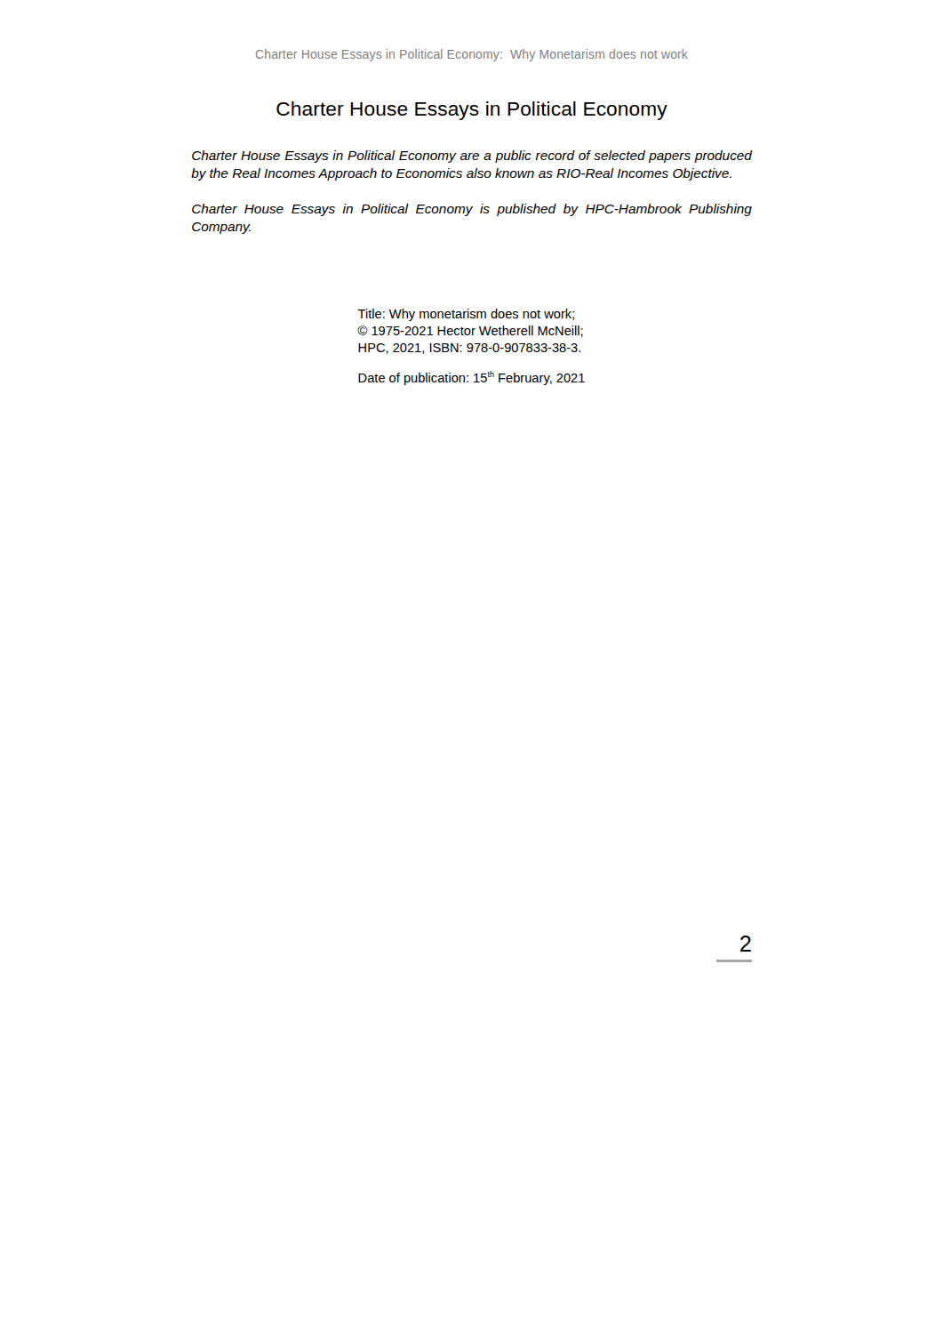Charter House Essays in Political Economy: Why Monetarism does not work
Charter House Essays in Political Economy
Charter House Essays in Political Economy are a public record of selected papers produced by the Real Incomes Approach to Economics also known as RIO-Real Incomes Objective.
Charter House Essays in Political Economy is published by HPC-Hambrook Publishing Company.
Title: Why monetarism does not work;
© 1975-2021 Hector Wetherell McNeill;
HPC, 2021, ISBN: 978-0-907833-38-3.
Date of publication: 15th February, 2021
2